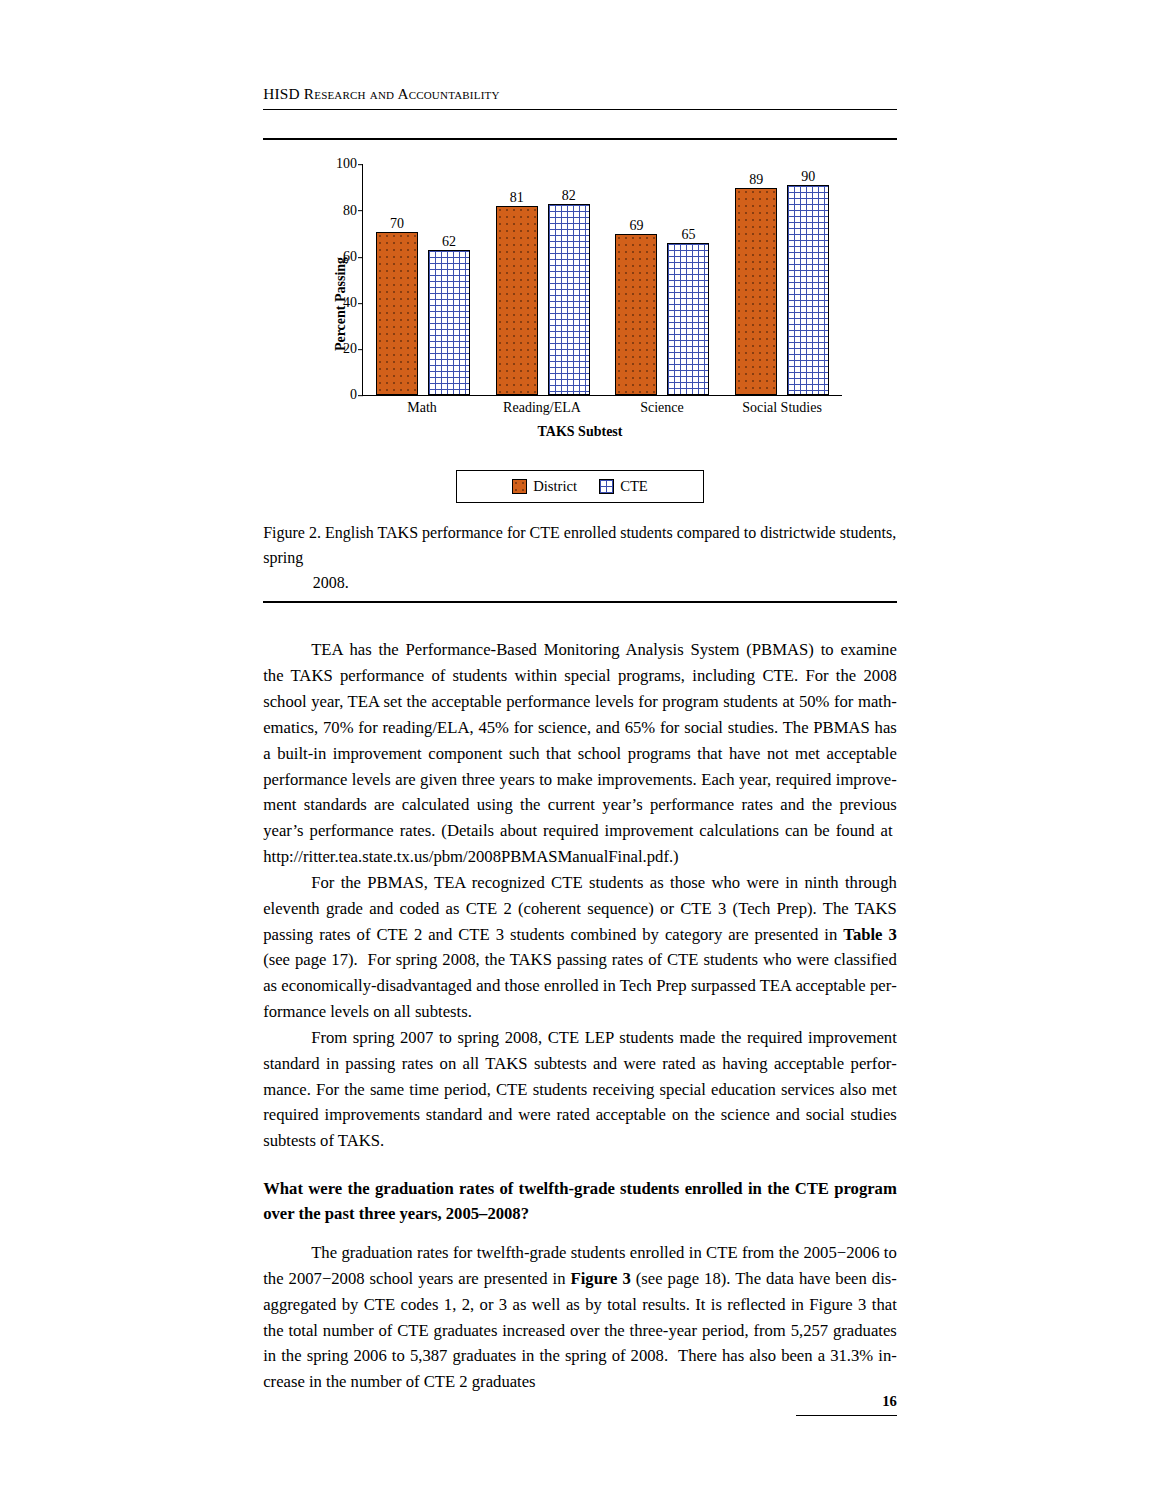HISD Research and Accountability
Percent Passing
100
80
60
40
20
0
70
62
81
82
69
65
89
90
Math
Reading/ELA
Science
Social Studies
TAKS Subtest
District CTE
Figure 2. English TAKS performance for CTE enrolled students compared to districtwide students, spring 2008.
TEA has the Performance-Based Monitoring Analysis System (PBMAS) to examine the TAKS performance of students within special programs, including CTE. For the 2008 school year, TEA set the acceptable performance levels for program students at 50% for mathematics, 70% for reading/ELA, 45% for science, and 65% for social studies. The PBMAS has a built-in improvement component such that school programs that have not met acceptable performance levels are given three years to make improvements. Each year, required improvement standards are calculated using the current year’s performance rates and the previous year’s performance rates. (Details about required improvement calculations can be found at http://ritter.tea.state.tx.us/pbm/2008PBMASManualFinal.pdf.)
For the PBMAS, TEA recognized CTE students as those who were in ninth through eleventh grade and coded as CTE 2 (coherent sequence) or CTE 3 (Tech Prep). The TAKS passing rates of CTE 2 and CTE 3 students combined by category are presented in Table 3 (see page 17). For spring 2008, the TAKS passing rates of CTE students who were classified as economically-disadvantaged and those enrolled in Tech Prep surpassed TEA acceptable performance levels on all subtests.
From spring 2007 to spring 2008, CTE LEP students made the required improvement standard in passing rates on all TAKS subtests and were rated as having acceptable performance. For the same time period, CTE students receiving special education services also met required improvements standard and were rated acceptable on the science and social studies subtests of TAKS.
What were the graduation rates of twelfth-grade students enrolled in the CTE program over the past three years, 2005–2008?
The graduation rates for twelfth-grade students enrolled in CTE from the 2005−2006 to the 2007−2008 school years are presented in Figure 3 (see page 18). The data have been disaggregated by CTE codes 1, 2, or 3 as well as by total results. It is reflected in Figure 3 that the total number of CTE graduates increased over the three-year period, from 5,257 graduates in the spring 2006 to 5,387 graduates in the spring of 2008. There has also been a 31.3% increase in the number of CTE 2 graduates
16